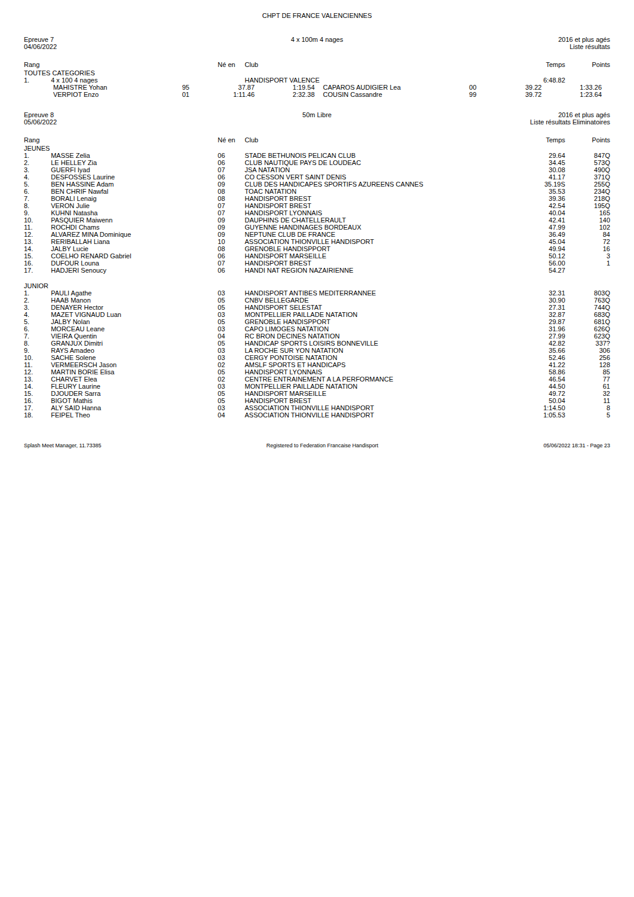CHPT DE FRANCE VALENCIENNES
| Epreuve 7 | 4 x 100m 4 nages | 2016 et plus agés |
| 04/06/2022 | | Liste résultats |
| Rang | | Né en | Club | Temps | Points |
| TOUTES CATEGORIES |
| 1. | 4 x 100 4 nages | | HANDISPORT VALENCE | 6:48.82 | |
| | MAHISTRE Yohan | 95 | 37.87 | 1:19.54 | CAPAROS AUDIGIER Lea | 00 | 39.22 | 1:33.26 |
| | VERPIOT Enzo | 01 | 1:11.46 | 2:32.38 | COUSIN Cassandre | 99 | 39.72 | 1:23.64 |
| Epreuve 8 | 50m Libre | 2016 et plus agés |
| 05/06/2022 | | Liste résultats Eliminatoires |
| Rang | | Né en | Club | Temps | Points |
| JEUNES |
| 1. | MASSE Zelia | 06 | STADE BETHUNOIS PELICAN CLUB | 29.64 | 847Q |
| 2. | LE HELLEY Zia | 06 | CLUB NAUTIQUE PAYS DE LOUDEAC | 34.45 | 573Q |
| 3. | GUERFI Iyad | 07 | JSA NATATION | 30.08 | 490Q |
| 4. | DESFOSSES Laurine | 06 | CO CESSON VERT SAINT DENIS | 41.17 | 371Q |
| 5. | BEN HASSINE Adam | 09 | CLUB DES HANDICAPES SPORTIFS AZUREENS CANNES | 35.19S | 255Q |
| 6. | BEN CHRIF Nawfal | 08 | TOAC NATATION | 35.53 | 234Q |
| 7. | BORALI Lenaig | 08 | HANDISPORT BREST | 39.36 | 218Q |
| 8. | VERON Julie | 07 | HANDISPORT BREST | 42.54 | 195Q |
| 9. | KUHNI Natasha | 07 | HANDISPORT LYONNAIS | 40.04 | 165 |
| 10. | PASQUIER Maiwenn | 09 | DAUPHINS DE CHATELLERAULT | 42.41 | 140 |
| 11. | ROCHDI Chams | 09 | GUYENNE HANDINAGES BORDEAUX | 47.99 | 102 |
| 12. | ALVAREZ MINA Dominique | 09 | NEPTUNE CLUB DE FRANCE | 36.49 | 84 |
| 13. | RERIBALLAH Liana | 10 | ASSOCIATION THIONVILLE HANDISPORT | 45.04 | 72 |
| 14. | JALBY Lucie | 08 | GRENOBLE HANDISPPORT | 49.94 | 16 |
| 15. | COELHO RENARD Gabriel | 06 | HANDISPORT MARSEILLE | 50.12 | 3 |
| 16. | DUFOUR Louna | 07 | HANDISPORT BREST | 56.00 | 1 |
| 17. | HADJERI Senoucy | 06 | HANDI NAT REGION NAZAIRIENNE | 54.27 | |
| JUNIOR |
| 1. | PAULI Agathe | 03 | HANDISPORT ANTIBES MEDITERRANNEE | 32.31 | 803Q |
| 2. | HAAB Manon | 05 | CNBV BELLEGARDE | 30.90 | 763Q |
| 3. | DENAYER Hector | 05 | HANDISPORT SELESTAT | 27.31 | 744Q |
| 4. | MAZET VIGNAUD Luan | 03 | MONTPELLIER PAILLADE NATATION | 32.87 | 683Q |
| 5. | JALBY Nolan | 05 | GRENOBLE HANDISPPORT | 29.87 | 681Q |
| 6. | MORCEAU Leane | 03 | CAPO LIMOGES NATATION | 31.96 | 626Q |
| 7. | VIEIRA Quentin | 04 | RC BRON DECINES NATATION | 27.99 | 623Q |
| 8. | GRANJUX Dimitri | 05 | HANDICAP SPORTS LOISIRS BONNEVILLE | 42.82 | 337? |
| 9. | RAYS Amadeo | 03 | LA ROCHE SUR YON NATATION | 35.66 | 306 |
| 10. | SACHE Solene | 03 | CERGY PONTOISE NATATION | 52.46 | 256 |
| 11. | VERMEERSCH Jason | 02 | AMSLF SPORTS ET HANDICAPS | 41.22 | 128 |
| 12. | MARTIN BORIE Elisa | 05 | HANDISPORT LYONNAIS | 58.86 | 85 |
| 13. | CHARVET Elea | 02 | CENTRE ENTRAINEMENT A LA PERFORMANCE | 46.54 | 77 |
| 14. | FLEURY Laurine | 03 | MONTPELLIER PAILLADE NATATION | 44.50 | 61 |
| 15. | DJOUDER Sarra | 05 | HANDISPORT MARSEILLE | 49.72 | 32 |
| 16. | BIGOT Mathis | 05 | HANDISPORT BREST | 50.04 | 11 |
| 17. | ALY SAID Hanna | 03 | ASSOCIATION THIONVILLE HANDISPORT | 1:14.50 | 8 |
| 18. | FEIPEL Theo | 04 | ASSOCIATION THIONVILLE HANDISPORT | 1:05.53 | 5 |
Splash Meet Manager, 11.73385
Registered to Federation Francaise Handisport
05/06/2022 18:31 - Page 23